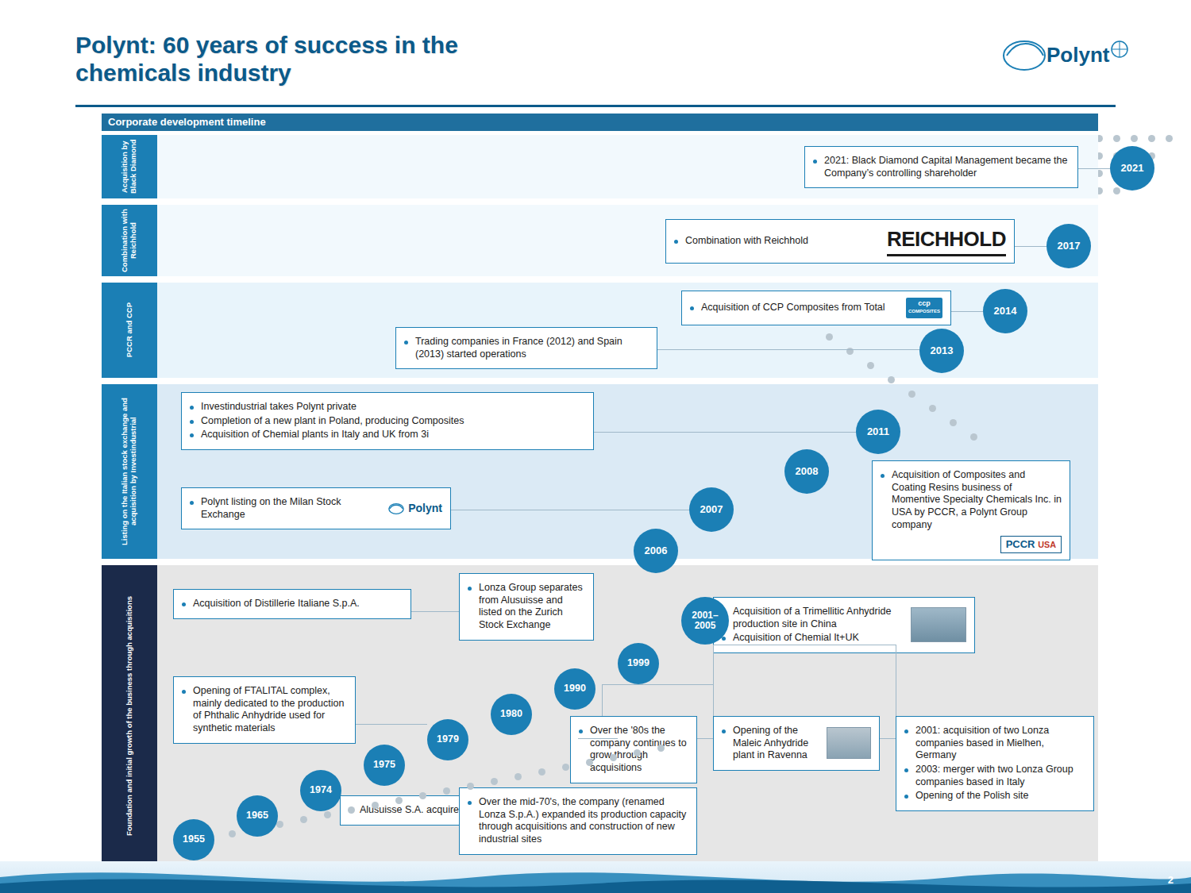Polynt: 60 years of success in the
chemicals industry
Polynt
Corporate development timeline
Acquisition by Black Diamond
2021: Black Diamond Capital Management became the Company’s controlling shareholder
2021
Combination with Reichhold
Combination with Reichhold
REICHHOLD
2017
PCCR and CCP
Acquisition of CCP Composites from Total
ccp
COMPOSITES
2014
Trading companies in France (2012) and Spain (2013) started operations
2013
Listing on the Italian stock exchange and acquisition by Investindustrial
Investindustrial takes Polynt private
Completion of a new plant in Poland, producing Composites
Acquisition of Chemial plants in Italy and UK from 3i
2011
Polynt listing on the Milan Stock Exchange
Polynt
2007
2008
Acquisition of Composites and Coating Resins business of Momentive Specialty Chemicals Inc. in USA by PCCR, a Polynt Group company
PCCR USA
2006
Foundation and initial growth of the business through acquisitions
Acquisition of Distillerie Italiane S.p.A.
Lonza Group separates from Alusuisse and listed on the Zurich Stock Exchange
Opening of FTALITAL complex, mainly dedicated to the production of Phthalic Anhydride used for synthetic materials
Alusuisse S.A. acquires FTALITAL
Over the mid-70's, the company (renamed Lonza S.p.A.) expanded its production capacity through acquisitions and construction of new industrial sites
Over the '80s the company continues to grow through acquisitions
Opening of the Maleic Anhydride plant in Ravenna
2001: acquisition of two Lonza companies based in Mielhen, Germany
2003: merger with two Lonza Group companies based in Italy
Opening of the Polish site
Acquisition of a Trimellitic Anhydride production site in China
Acquisition of Chemial It+UK
1955
1965
1974
1975
1979
1980
1990
1999
2001–
2005
2